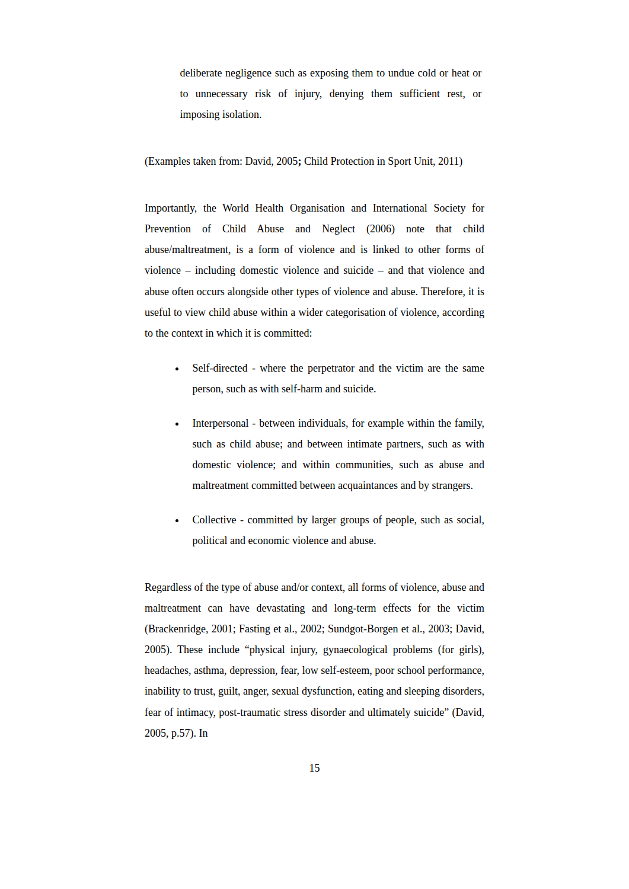deliberate negligence such as exposing them to undue cold or heat or to unnecessary risk of injury, denying them sufficient rest, or imposing isolation.
(Examples taken from: David, 2005; Child Protection in Sport Unit, 2011)
Importantly, the World Health Organisation and International Society for Prevention of Child Abuse and Neglect (2006) note that child abuse/maltreatment, is a form of violence and is linked to other forms of violence – including domestic violence and suicide – and that violence and abuse often occurs alongside other types of violence and abuse. Therefore, it is useful to view child abuse within a wider categorisation of violence, according to the context in which it is committed:
Self-directed - where the perpetrator and the victim are the same person, such as with self-harm and suicide.
Interpersonal - between individuals, for example within the family, such as child abuse; and between intimate partners, such as with domestic violence; and within communities, such as abuse and maltreatment committed between acquaintances and by strangers.
Collective - committed by larger groups of people, such as social, political and economic violence and abuse.
Regardless of the type of abuse and/or context, all forms of violence, abuse and maltreatment can have devastating and long-term effects for the victim (Brackenridge, 2001; Fasting et al., 2002; Sundgot-Borgen et al., 2003; David, 2005). These include “physical injury, gynaecological problems (for girls), headaches, asthma, depression, fear, low self-esteem, poor school performance, inability to trust, guilt, anger, sexual dysfunction, eating and sleeping disorders, fear of intimacy, post-traumatic stress disorder and ultimately suicide” (David, 2005, p.57). In
15